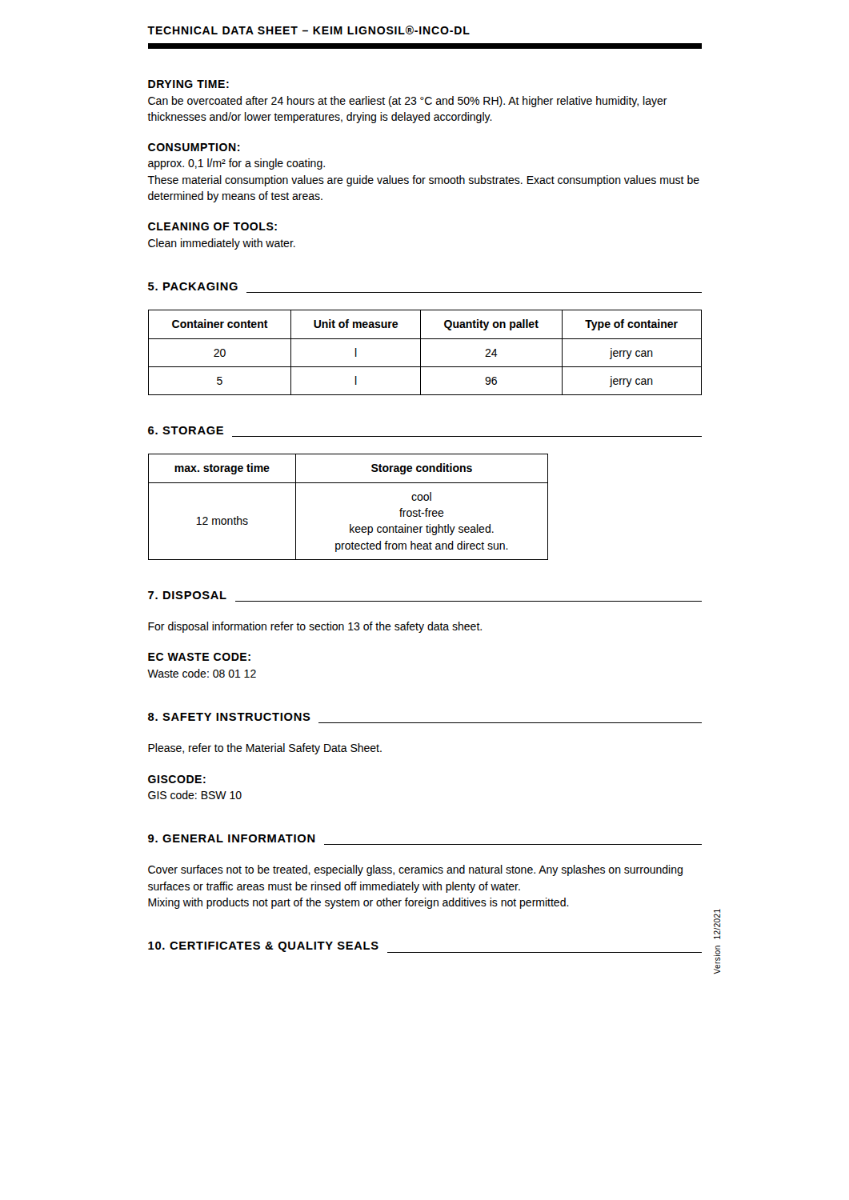Technical data sheet – KEIM Lignosil®-Inco-DL
Drying time:
Can be overcoated after 24 hours at the earliest (at 23 °C and 50% RH). At higher relative humidity, layer thicknesses and/or lower temperatures, drying is delayed accordingly.
Consumption:
approx. 0,1 l/m² for a single coating.
These material consumption values are guide values for smooth substrates. Exact consumption values must be determined by means of test areas.
Cleaning of tools:
Clean immediately with water.
5. Packaging
| Container content | Unit of measure | Quantity on pallet | Type of container |
| --- | --- | --- | --- |
| 20 | l | 24 | jerry can |
| 5 | l | 96 | jerry can |
6. Storage
| max. storage time | Storage conditions |
| --- | --- |
| 12 months | cool frost-free keep container tightly sealed. protected from heat and direct sun. |
7. Disposal
For disposal information refer to section 13 of the safety data sheet.
EC waste code:
Waste code: 08 01 12
8. Safety instructions
Please, refer to the Material Safety Data Sheet.
Giscode:
GIS code: BSW 10
9. General information
Cover surfaces not to be treated, especially glass, ceramics and natural stone. Any splashes on surrounding surfaces or traffic areas must be rinsed off immediately with plenty of water.
Mixing with products not part of the system or other foreign additives is not permitted.
10. Certificates & quality seals
Version 12/2021